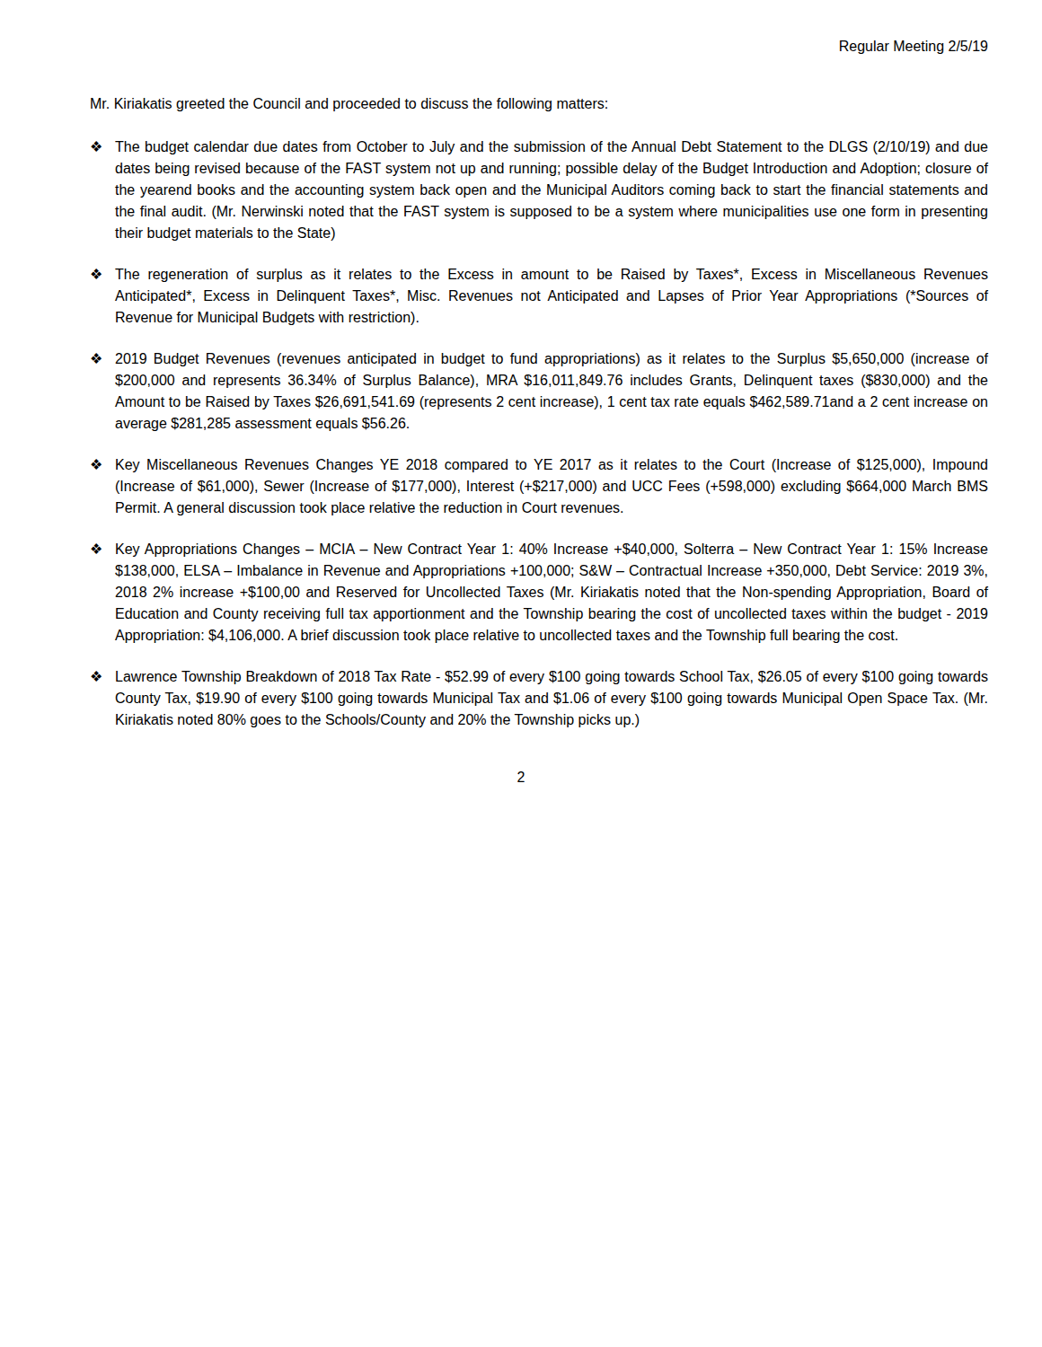Regular Meeting 2/5/19
Mr. Kiriakatis greeted the Council and proceeded to discuss the following matters:
The budget calendar due dates from October to July and the submission of the Annual Debt Statement to the DLGS (2/10/19) and due dates being revised because of the FAST system not up and running; possible delay of the Budget Introduction and Adoption; closure of the yearend books and the accounting system back open and the Municipal Auditors coming back to start the financial statements and the final audit. (Mr. Nerwinski noted that the FAST system is supposed to be a system where municipalities use one form in presenting their budget materials to the State)
The regeneration of surplus as it relates to the Excess in amount to be Raised by Taxes*, Excess in Miscellaneous Revenues Anticipated*, Excess in Delinquent Taxes*, Misc. Revenues not Anticipated and Lapses of Prior Year Appropriations (*Sources of Revenue for Municipal Budgets with restriction).
2019 Budget Revenues (revenues anticipated in budget to fund appropriations) as it relates to the Surplus $5,650,000 (increase of $200,000 and represents 36.34% of Surplus Balance), MRA $16,011,849.76 includes Grants, Delinquent taxes ($830,000) and the Amount to be Raised by Taxes $26,691,541.69 (represents 2 cent increase), 1 cent tax rate equals $462,589.71and a 2 cent increase on average $281,285 assessment equals $56.26.
Key Miscellaneous Revenues Changes YE 2018 compared to YE 2017 as it relates to the Court (Increase of $125,000), Impound (Increase of $61,000), Sewer (Increase of $177,000), Interest (+$217,000) and UCC Fees (+598,000) excluding $664,000 March BMS Permit. A general discussion took place relative the reduction in Court revenues.
Key Appropriations Changes – MCIA – New Contract Year 1: 40% Increase +$40,000, Solterra – New Contract Year 1: 15% Increase $138,000, ELSA – Imbalance in Revenue and Appropriations +100,000; S&W – Contractual Increase +350,000, Debt Service: 2019 3%, 2018 2% increase +$100,00 and Reserved for Uncollected Taxes (Mr. Kiriakatis noted that the Non-spending Appropriation, Board of Education and County receiving full tax apportionment and the Township bearing the cost of uncollected taxes within the budget - 2019 Appropriation: $4,106,000. A brief discussion took place relative to uncollected taxes and the Township full bearing the cost.
Lawrence Township Breakdown of 2018 Tax Rate - $52.99 of every $100 going towards School Tax, $26.05 of every $100 going towards County Tax, $19.90 of every $100 going towards Municipal Tax and $1.06 of every $100 going towards Municipal Open Space Tax. (Mr. Kiriakatis noted 80% goes to the Schools/County and 20% the Township picks up.)
2